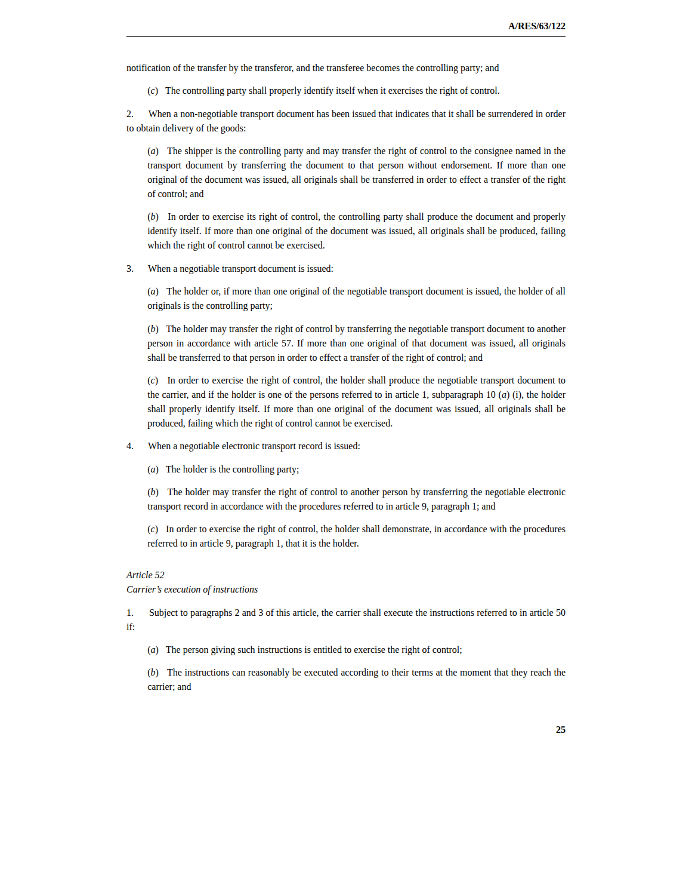A/RES/63/122
notification of the transfer by the transferor, and the transferee becomes the controlling party; and
(c) The controlling party shall properly identify itself when it exercises the right of control.
2. When a non-negotiable transport document has been issued that indicates that it shall be surrendered in order to obtain delivery of the goods:
(a) The shipper is the controlling party and may transfer the right of control to the consignee named in the transport document by transferring the document to that person without endorsement. If more than one original of the document was issued, all originals shall be transferred in order to effect a transfer of the right of control; and
(b) In order to exercise its right of control, the controlling party shall produce the document and properly identify itself. If more than one original of the document was issued, all originals shall be produced, failing which the right of control cannot be exercised.
3. When a negotiable transport document is issued:
(a) The holder or, if more than one original of the negotiable transport document is issued, the holder of all originals is the controlling party;
(b) The holder may transfer the right of control by transferring the negotiable transport document to another person in accordance with article 57. If more than one original of that document was issued, all originals shall be transferred to that person in order to effect a transfer of the right of control; and
(c) In order to exercise the right of control, the holder shall produce the negotiable transport document to the carrier, and if the holder is one of the persons referred to in article 1, subparagraph 10 (a) (i), the holder shall properly identify itself. If more than one original of the document was issued, all originals shall be produced, failing which the right of control cannot be exercised.
4. When a negotiable electronic transport record is issued:
(a) The holder is the controlling party;
(b) The holder may transfer the right of control to another person by transferring the negotiable electronic transport record in accordance with the procedures referred to in article 9, paragraph 1; and
(c) In order to exercise the right of control, the holder shall demonstrate, in accordance with the procedures referred to in article 9, paragraph 1, that it is the holder.
Article 52
Carrier’s execution of instructions
1. Subject to paragraphs 2 and 3 of this article, the carrier shall execute the instructions referred to in article 50 if:
(a) The person giving such instructions is entitled to exercise the right of control;
(b) The instructions can reasonably be executed according to their terms at the moment that they reach the carrier; and
25